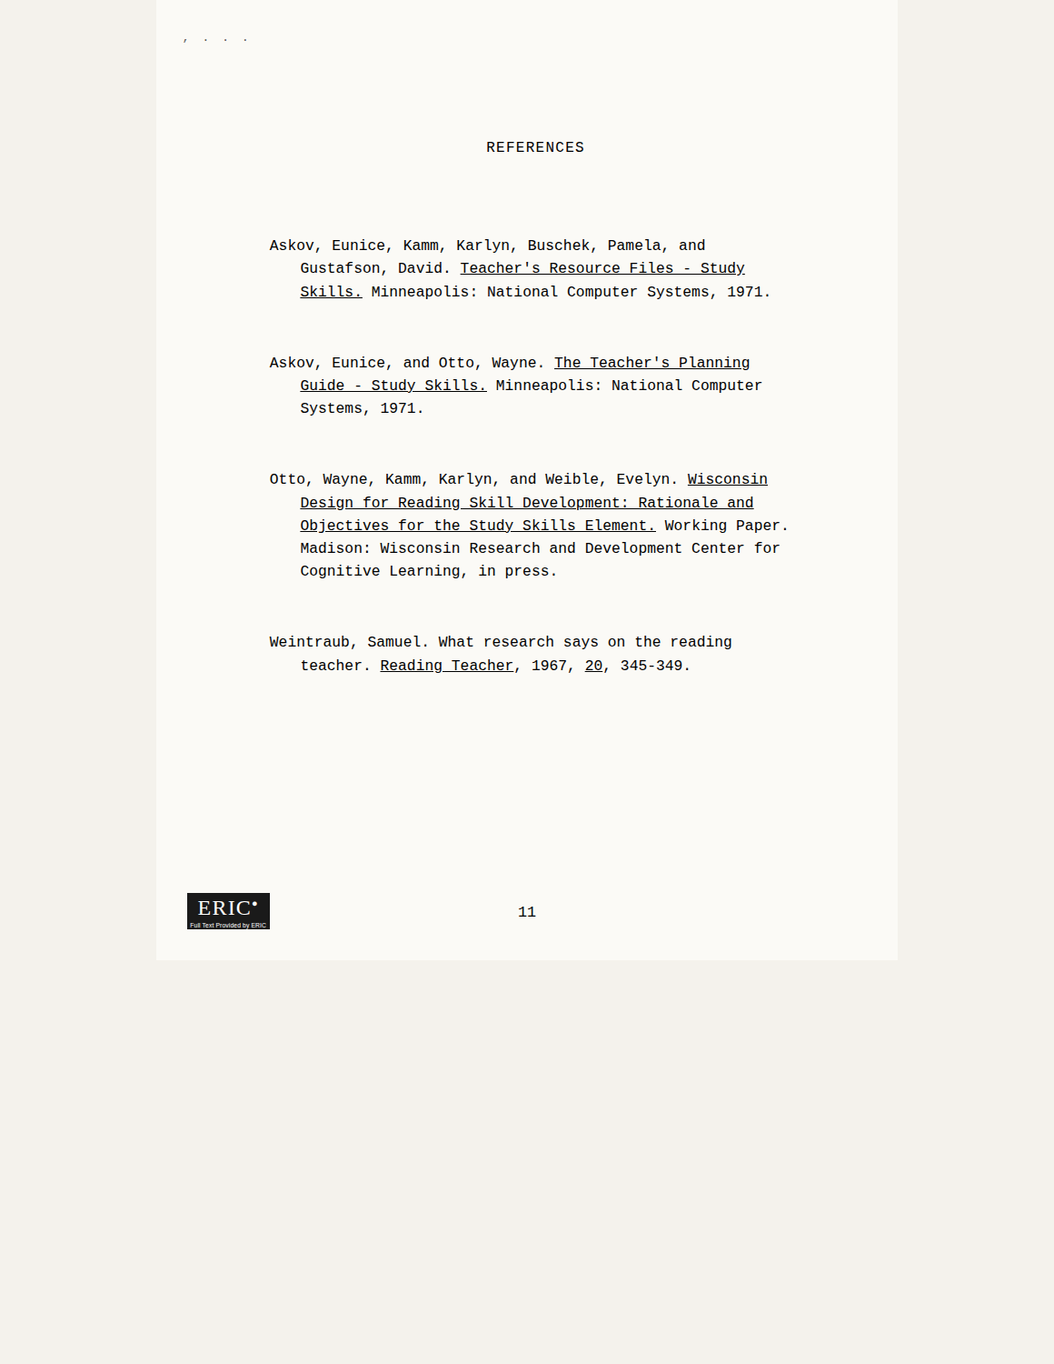, . . .
REFERENCES
Askov, Eunice, Kamm, Karlyn, Buschek, Pamela, and Gustafson, David. Teacher's Resource Files - Study Skills. Minneapolis: National Computer Systems, 1971.
Askov, Eunice, and Otto, Wayne. The Teacher's Planning Guide - Study Skills. Minneapolis: National Computer Systems, 1971.
Otto, Wayne, Kamm, Karlyn, and Weible, Evelyn. Wisconsin Design for Reading Skill Development: Rationale and Objectives for the Study Skills Element. Working Paper. Madison: Wisconsin Research and Development Center for Cognitive Learning, in press.
Weintraub, Samuel. What research says on the reading teacher. Reading Teacher, 1967, 20, 345-349.
ERIC●
Full Text Provided by ERIC
11